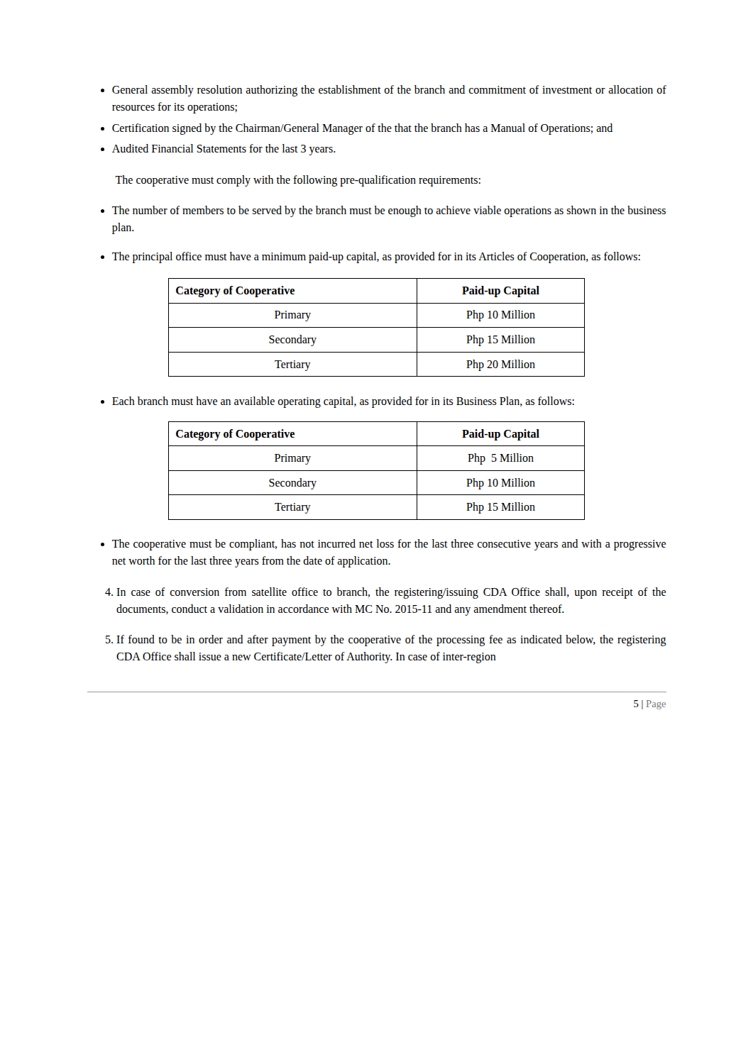General assembly resolution authorizing the establishment of the branch and commitment of investment or allocation of resources for its operations;
Certification signed by the Chairman/General Manager of the that the branch has a Manual of Operations; and
Audited Financial Statements for the last 3 years.
The cooperative must comply with the following pre-qualification requirements:
The number of members to be served by the branch must be enough to achieve viable operations as shown in the business plan.
The principal office must have a minimum paid-up capital, as provided for in its Articles of Cooperation, as follows:
| Category of Cooperative | Paid-up Capital |
| --- | --- |
| Primary | Php 10 Million |
| Secondary | Php 15 Million |
| Tertiary | Php 20 Million |
Each branch must have an available operating capital, as provided for in its Business Plan, as follows:
| Category of Cooperative | Paid-up Capital |
| --- | --- |
| Primary | Php 5 Million |
| Secondary | Php 10 Million |
| Tertiary | Php 15 Million |
The cooperative must be compliant, has not incurred net loss for the last three consecutive years and with a progressive net worth for the last three years from the date of application.
In case of conversion from satellite office to branch, the registering/issuing CDA Office shall, upon receipt of the documents, conduct a validation in accordance with MC No. 2015-11 and any amendment thereof.
If found to be in order and after payment by the cooperative of the processing fee as indicated below, the registering CDA Office shall issue a new Certificate/Letter of Authority. In case of inter-region
5 | Page